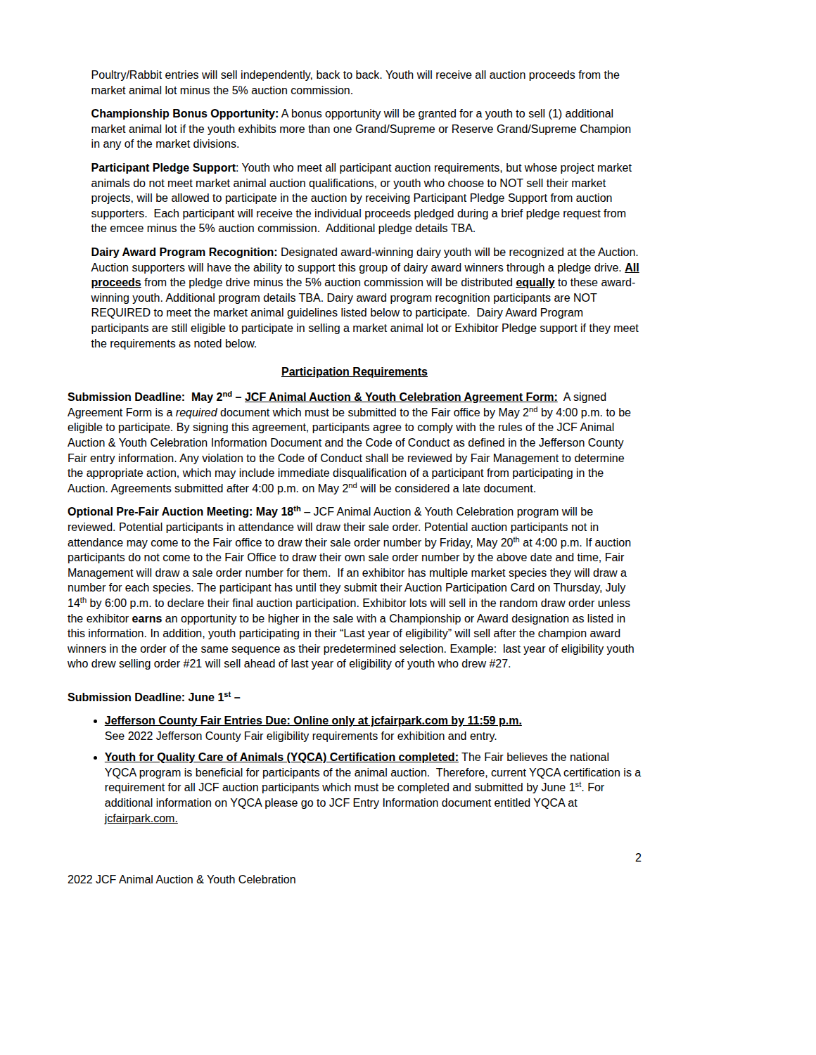Poultry/Rabbit entries will sell independently, back to back. Youth will receive all auction proceeds from the market animal lot minus the 5% auction commission.
Championship Bonus Opportunity: A bonus opportunity will be granted for a youth to sell (1) additional market animal lot if the youth exhibits more than one Grand/Supreme or Reserve Grand/Supreme Champion in any of the market divisions.
Participant Pledge Support: Youth who meet all participant auction requirements, but whose project market animals do not meet market animal auction qualifications, or youth who choose to NOT sell their market projects, will be allowed to participate in the auction by receiving Participant Pledge Support from auction supporters. Each participant will receive the individual proceeds pledged during a brief pledge request from the emcee minus the 5% auction commission. Additional pledge details TBA.
Dairy Award Program Recognition: Designated award-winning dairy youth will be recognized at the Auction. Auction supporters will have the ability to support this group of dairy award winners through a pledge drive. All proceeds from the pledge drive minus the 5% auction commission will be distributed equally to these award-winning youth. Additional program details TBA. Dairy award program recognition participants are NOT REQUIRED to meet the market animal guidelines listed below to participate. Dairy Award Program participants are still eligible to participate in selling a market animal lot or Exhibitor Pledge support if they meet the requirements as noted below.
Participation Requirements
Submission Deadline: May 2nd – JCF Animal Auction & Youth Celebration Agreement Form: A signed Agreement Form is a required document which must be submitted to the Fair office by May 2nd by 4:00 p.m. to be eligible to participate. By signing this agreement, participants agree to comply with the rules of the JCF Animal Auction & Youth Celebration Information Document and the Code of Conduct as defined in the Jefferson County Fair entry information. Any violation to the Code of Conduct shall be reviewed by Fair Management to determine the appropriate action, which may include immediate disqualification of a participant from participating in the Auction. Agreements submitted after 4:00 p.m. on May 2nd will be considered a late document.
Optional Pre-Fair Auction Meeting: May 18th – JCF Animal Auction & Youth Celebration program will be reviewed. Potential participants in attendance will draw their sale order. Potential auction participants not in attendance may come to the Fair office to draw their sale order number by Friday, May 20th at 4:00 p.m. If auction participants do not come to the Fair Office to draw their own sale order number by the above date and time, Fair Management will draw a sale order number for them. If an exhibitor has multiple market species they will draw a number for each species. The participant has until they submit their Auction Participation Card on Thursday, July 14th by 6:00 p.m. to declare their final auction participation. Exhibitor lots will sell in the random draw order unless the exhibitor earns an opportunity to be higher in the sale with a Championship or Award designation as listed in this information. In addition, youth participating in their “Last year of eligibility” will sell after the champion award winners in the order of the same sequence as their predetermined selection. Example: last year of eligibility youth who drew selling order #21 will sell ahead of last year of eligibility of youth who drew #27.
Submission Deadline: June 1st –
Jefferson County Fair Entries Due: Online only at jcfairpark.com by 11:59 p.m.
See 2022 Jefferson County Fair eligibility requirements for exhibition and entry.
Youth for Quality Care of Animals (YQCA) Certification completed: The Fair believes the national YQCA program is beneficial for participants of the animal auction. Therefore, current YQCA certification is a requirement for all JCF auction participants which must be completed and submitted by June 1st. For additional information on YQCA please go to JCF Entry Information document entitled YQCA at jcfairpark.com.
2
2022 JCF Animal Auction & Youth Celebration